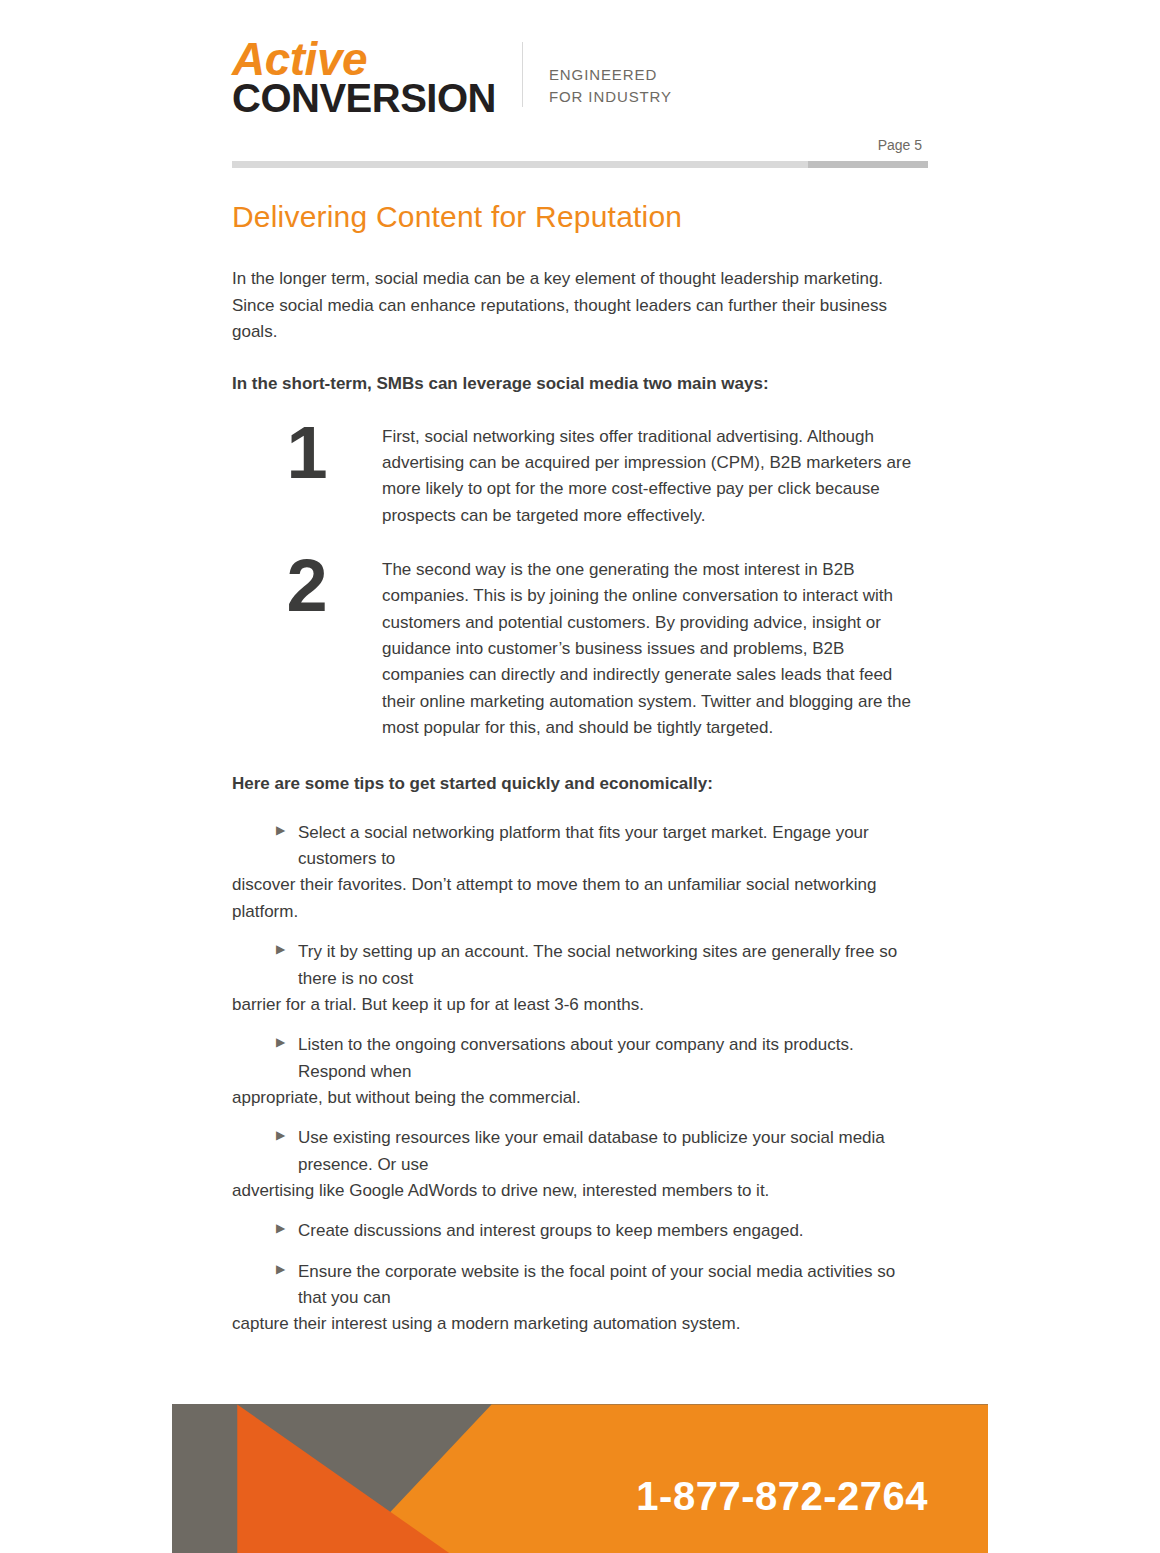Active CONVERSION
Engineered
for Industry
Page 5
Delivering Content for Reputation
In the longer term, social media can be a key element of thought leadership marketing. Since social media can enhance reputations, thought leaders can further their business goals.
In the short-term, SMBs can leverage social media two main ways:
1
First, social networking sites offer traditional advertising. Although advertising can be acquired per impression (CPM), B2B marketers are more likely to opt for the more cost-effective pay per click because prospects can be targeted more effectively.
2
The second way is the one generating the most interest in B2B companies. This is by joining the online conversation to interact with customers and potential customers. By providing advice, insight or guidance into customer’s business issues and problems, B2B companies can directly and indirectly generate sales leads that feed their online marketing automation system. Twitter and blogging are the most popular for this, and should be tightly targeted.
Here are some tips to get started quickly and economically:
Select a social networking platform that fits your target market. Engage your customers to discover their favorites. Don’t attempt to move them to an unfamiliar social networking platform.
Try it by setting up an account. The social networking sites are generally free so there is no cost barrier for a trial. But keep it up for at least 3-6 months.
Listen to the ongoing conversations about your company and its products. Respond when appropriate, but without being the commercial.
Use existing resources like your email database to publicize your social media presence. Or use advertising like Google AdWords to drive new, interested members to it.
Create discussions and interest groups to keep members engaged.
Ensure the corporate website is the focal point of your social media activities so that you can capture their interest using a modern marketing automation system.
1-877-872-2764